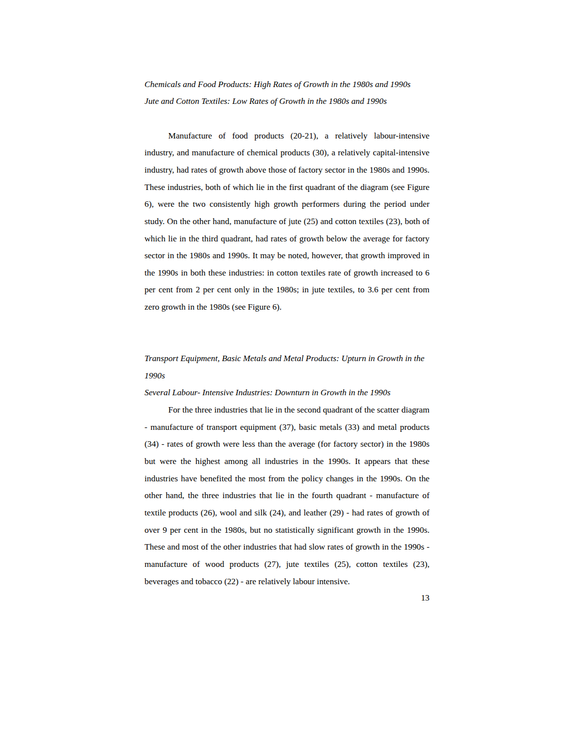Chemicals and Food Products: High Rates of Growth in the 1980s and 1990s
Jute and Cotton Textiles: Low Rates of Growth in the 1980s and 1990s
Manufacture of food products (20-21), a relatively labour-intensive industry, and manufacture of chemical products (30), a relatively capital-intensive industry, had rates of growth above those of factory sector in the 1980s and 1990s. These industries, both of which lie in the first quadrant of the diagram (see Figure 6), were the two consistently high growth performers during the period under study. On the other hand, manufacture of jute (25) and cotton textiles (23), both of which lie in the third quadrant, had rates of growth below the average for factory sector in the 1980s and 1990s. It may be noted, however, that growth improved in the 1990s in both these industries: in cotton textiles rate of growth increased to 6 per cent from 2 per cent only in the 1980s; in jute textiles, to 3.6 per cent from zero growth in the 1980s (see Figure 6).
Transport Equipment, Basic Metals and Metal Products: Upturn in Growth in the 1990s
Several Labour- Intensive Industries: Downturn in Growth in the 1990s
For the three industries that lie in the second quadrant of the scatter diagram - manufacture of transport equipment (37), basic metals (33) and metal products (34) - rates of growth were less than the average (for factory sector) in the 1980s but were the highest among all industries in the 1990s. It appears that these industries have benefited the most from the policy changes in the 1990s. On the other hand, the three industries that lie in the fourth quadrant - manufacture of textile products (26), wool and silk (24), and leather (29) - had rates of growth of over 9 per cent in the 1980s, but no statistically significant growth in the 1990s. These and most of the other industries that had slow rates of growth in the 1990s - manufacture of wood products (27), jute textiles (25), cotton textiles (23), beverages and tobacco (22) - are relatively labour intensive.
13